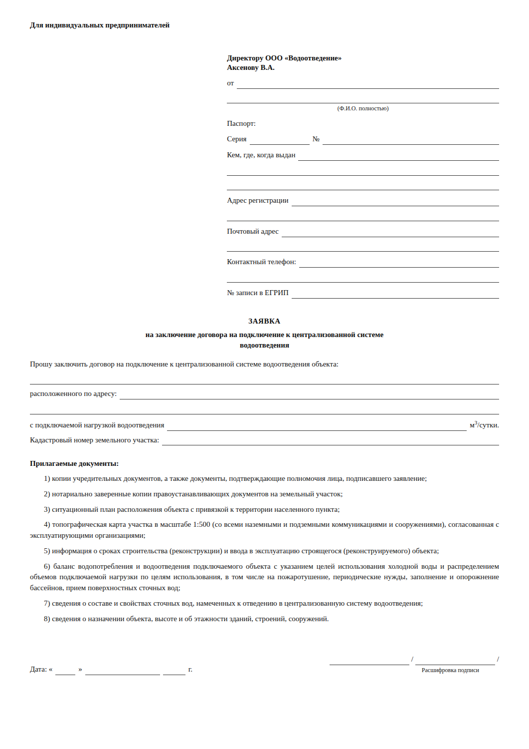Для индивидуальных предпринимателей
Директору ООО «Водоотведение»
Аксенову В.А.
от
(Ф.И.О. полностью)
Паспорт:
Серия №
Кем, где, когда выдан
Адрес регистрации
Почтовый адрес
Контактный телефон:
№ записи в ЕГРИП
ЗАЯВКА
на заключение договора на подключение к централизованной системе
водоотведения
Прошу заключить договор на подключение к централизованной системе водоотведения объекта:
расположенного по адресу:
с подключаемой нагрузкой водоотведения м3/сутки.
Кадастровый номер земельного участка:
Прилагаемые документы:
1) копии учредительных документов, а также документы, подтверждающие полномочия лица, подписавшего заявление;
2) нотариально заверенные копии правоустанавливающих документов на земельный участок;
3) ситуационный план расположения объекта с привязкой к территории населенного пункта;
4) топографическая карта участка в масштабе 1:500 (со всеми наземными и подземными коммуникациями и сооружениями), согласованная с эксплуатирующими организациями;
5) информация о сроках строительства (реконструкции) и ввода в эксплуатацию строящегося (реконструируемого) объекта;
6) баланс водопотребления и водоотведения подключаемого объекта с указанием целей использования холодной воды и распределением объемов подключаемой нагрузки по целям использования, в том числе на пожаротушение, периодические нужды, заполнение и опорожнение бассейнов, прием поверхностных сточных вод;
7) сведения о составе и свойствах сточных вод, намеченных к отведению в централизованную систему водоотведения;
8) сведения о назначении объекта, высоте и об этажности зданий, строений, сооружений.
Дата: « » г.
/ /
Расшифровка подписи